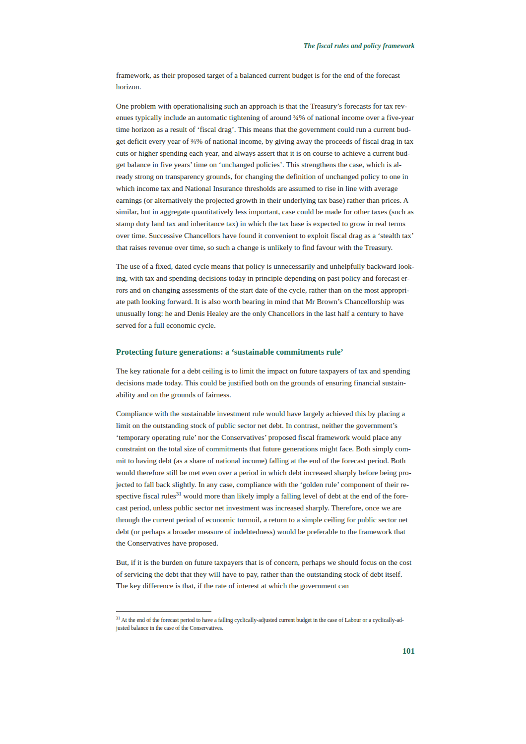The fiscal rules and policy framework
framework, as their proposed target of a balanced current budget is for the end of the forecast horizon.
One problem with operationalising such an approach is that the Treasury’s forecasts for tax revenues typically include an automatic tightening of around ¾% of national income over a five-year time horizon as a result of ‘fiscal drag’. This means that the government could run a current budget deficit every year of ¾% of national income, by giving away the proceeds of fiscal drag in tax cuts or higher spending each year, and always assert that it is on course to achieve a current budget balance in five years’ time on ‘unchanged policies’. This strengthens the case, which is already strong on transparency grounds, for changing the definition of unchanged policy to one in which income tax and National Insurance thresholds are assumed to rise in line with average earnings (or alternatively the projected growth in their underlying tax base) rather than prices. A similar, but in aggregate quantitatively less important, case could be made for other taxes (such as stamp duty land tax and inheritance tax) in which the tax base is expected to grow in real terms over time. Successive Chancellors have found it convenient to exploit fiscal drag as a ‘stealth tax’ that raises revenue over time, so such a change is unlikely to find favour with the Treasury.
The use of a fixed, dated cycle means that policy is unnecessarily and unhelpfully backward looking, with tax and spending decisions today in principle depending on past policy and forecast errors and on changing assessments of the start date of the cycle, rather than on the most appropriate path looking forward. It is also worth bearing in mind that Mr Brown’s Chancellorship was unusually long: he and Denis Healey are the only Chancellors in the last half a century to have served for a full economic cycle.
Protecting future generations: a ‘sustainable commitments rule’
The key rationale for a debt ceiling is to limit the impact on future taxpayers of tax and spending decisions made today. This could be justified both on the grounds of ensuring financial sustainability and on the grounds of fairness.
Compliance with the sustainable investment rule would have largely achieved this by placing a limit on the outstanding stock of public sector net debt. In contrast, neither the government’s ‘temporary operating rule’ nor the Conservatives’ proposed fiscal framework would place any constraint on the total size of commitments that future generations might face. Both simply commit to having debt (as a share of national income) falling at the end of the forecast period. Both would therefore still be met even over a period in which debt increased sharply before being projected to fall back slightly. In any case, compliance with the ‘golden rule’ component of their respective fiscal rules31 would more than likely imply a falling level of debt at the end of the forecast period, unless public sector net investment was increased sharply. Therefore, once we are through the current period of economic turmoil, a return to a simple ceiling for public sector net debt (or perhaps a broader measure of indebtedness) would be preferable to the framework that the Conservatives have proposed.
But, if it is the burden on future taxpayers that is of concern, perhaps we should focus on the cost of servicing the debt that they will have to pay, rather than the outstanding stock of debt itself. The key difference is that, if the rate of interest at which the government can
31 At the end of the forecast period to have a falling cyclically-adjusted current budget in the case of Labour or a cyclically-adjusted balance in the case of the Conservatives.
101